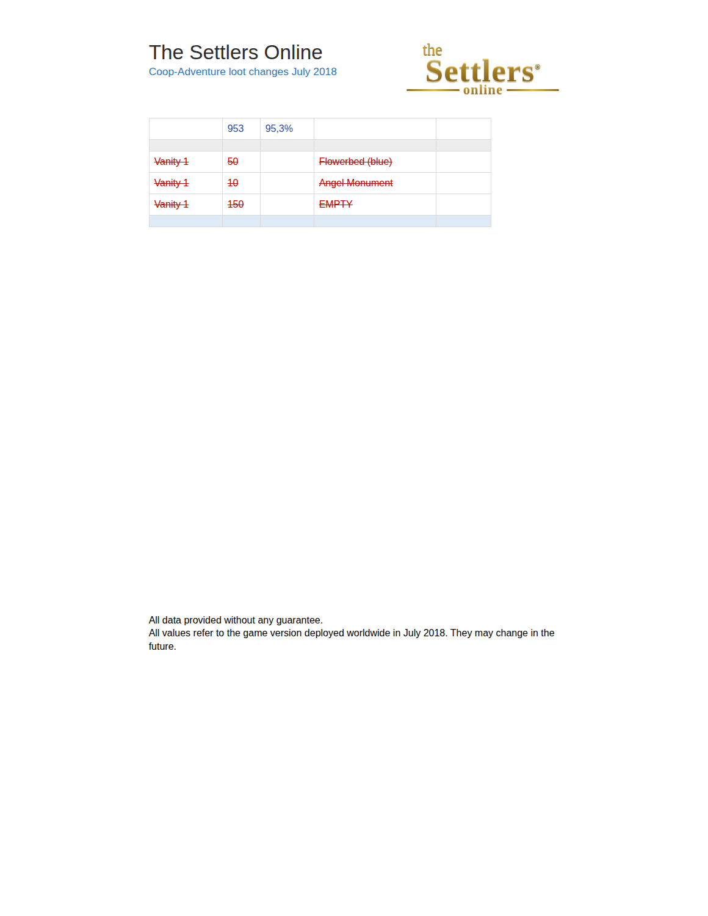The Settlers Online
Coop-Adventure loot changes July 2018
the Settlers®
online
| | 953 | 95,3% | | |
| Vanity 1 | 50 | | Flowerbed (blue) | |
| Vanity 1 | 10 | | Angel Monument | |
| Vanity 1 | 150 | | EMPTY | |
All data provided without any guarantee.
All values refer to the game version deployed worldwide in July 2018. They may change in the future.